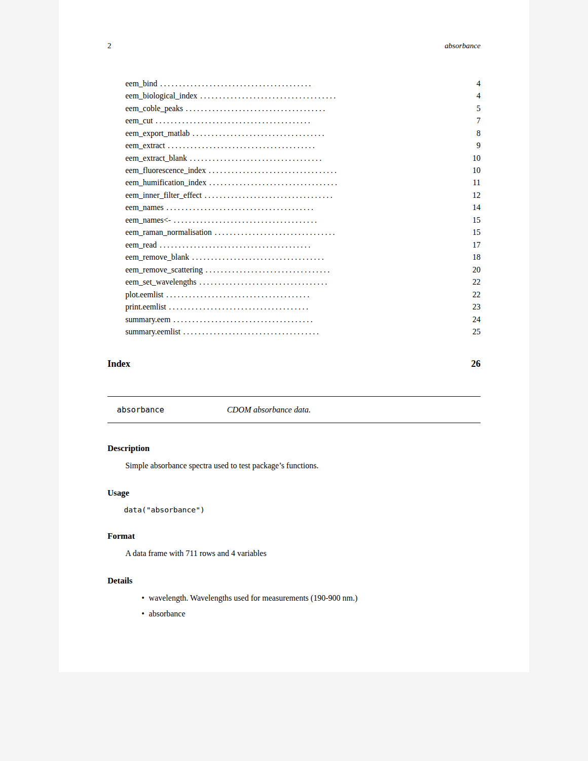2 absorbance
eem_bind........................................ 4
eem_biological_index.................................... 4
eem_coble_peaks..................................... 5
eem_cut......................................... 7
eem_export_matlab................................... 8
eem_extract....................................... 9
eem_extract_blank................................... 10
eem_fluorescence_index.................................. 10
eem_humification_index.................................. 11
eem_inner_filter_effect.................................. 12
eem_names....................................... 14
eem_names<-...................................... 15
eem_raman_normalisation................................ 15
eem_read........................................ 17
eem_remove_blank................................... 18
eem_remove_scattering................................. 20
eem_set_wavelengths.................................. 22
plot.eemlist...................................... 22
print.eemlist..................................... 23
summary.eem..................................... 24
summary.eemlist.................................... 25
Index 26
absorbance CDOM absorbance data.
Description
Simple absorbance spectra used to test package’s functions.
Usage
data("absorbance")
Format
A data frame with 711 rows and 4 variables
Details
wavelength. Wavelengths used for measurements (190-900 nm.)
absorbance